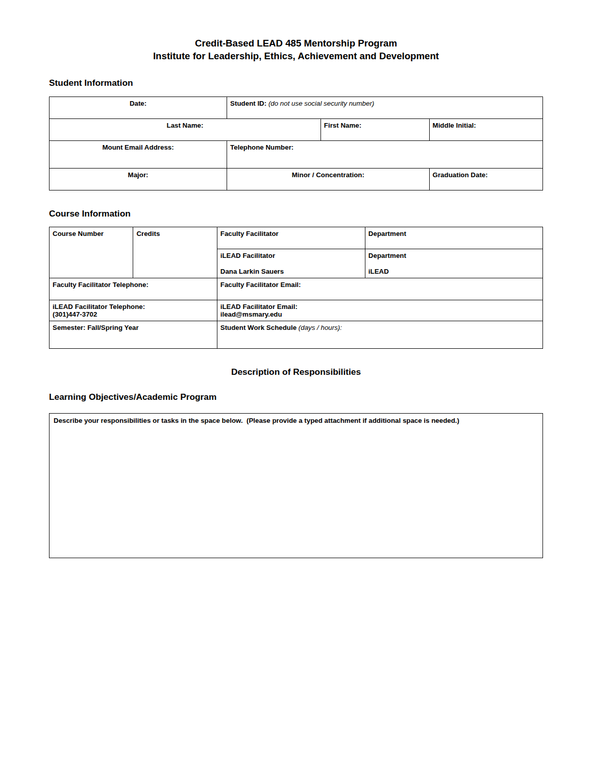Credit-Based LEAD 485 Mentorship Program
Institute for Leadership, Ethics, Achievement and Development
Student Information
| Date: | Student ID: (do not use social security number) |
| Last Name: | First Name: | Middle Initial: |
| Mount Email Address: | Telephone Number: |
| Major: | Minor / Concentration: | Graduation Date: |
Course Information
| Course Number | Credits | Faculty Facilitator | Department |
| iLEAD Facilitator Dana Larkin Sauers | Department iLEAD |
| Faculty Facilitator Telephone: | Faculty Facilitator Email: |
| iLEAD Facilitator Telephone: (301)447-3702 | iLEAD Facilitator Email: ilead@msmary.edu |
| Semester: Fall/Spring Year | Student Work Schedule (days / hours): |
Description of Responsibilities
Learning Objectives/Academic Program
Describe your responsibilities or tasks in the space below. (Please provide a typed attachment if additional space is needed.)